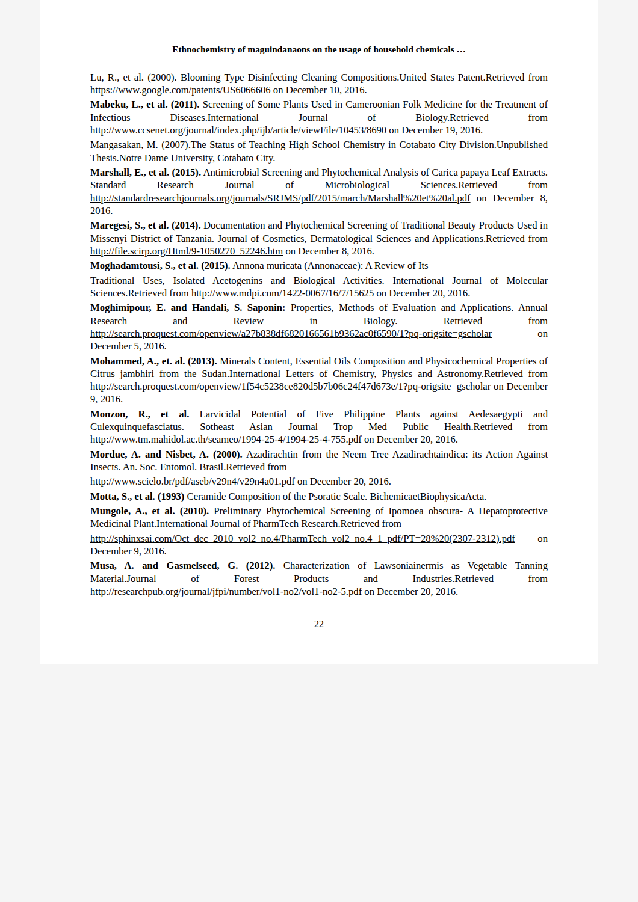Ethnochemistry of maguindanaons on the usage of household chemicals …
Lu, R., et al. (2000). Blooming Type Disinfecting Cleaning Compositions.United States Patent.Retrieved from https://www.google.com/patents/US6066606 on December 10, 2016.
Mabeku, L., et al. (2011). Screening of Some Plants Used in Cameroonian Folk Medicine for the Treatment of Infectious Diseases.International Journal of Biology.Retrieved from http://www.ccsenet.org/journal/index.php/ijb/article/viewFile/10453/8690 on December 19, 2016.
Mangasakan, M. (2007).The Status of Teaching High School Chemistry in Cotabato City Division.Unpublished Thesis.Notre Dame University, Cotabato City.
Marshall, E., et al. (2015). Antimicrobial Screening and Phytochemical Analysis of Carica papaya Leaf Extracts. Standard Research Journal of Microbiological Sciences.Retrieved from http://standardresearchjournals.org/journals/SRJMS/pdf/2015/march/Marshall%20et%20al.pdf on December 8, 2016.
Maregesi, S., et al. (2014). Documentation and Phytochemical Screening of Traditional Beauty Products Used in Missenyi District of Tanzania. Journal of Cosmetics, Dermatological Sciences and Applications.Retrieved from http://file.scirp.org/Html/9-1050270_52246.htm on December 8, 2016.
Moghadamtousi, S., et al. (2015). Annona muricata (Annonaceae): A Review of Its
Traditional Uses, Isolated Acetogenins and Biological Activities. International Journal of Molecular Sciences.Retrieved from http://www.mdpi.com/1422-0067/16/7/15625 on December 20, 2016.
Moghimipour, E. and Handali, S. Saponin: Properties, Methods of Evaluation and Applications. Annual Research and Review in Biology. Retrieved from http://search.proquest.com/openview/a27b838df6820166561b9362ac0f6590/1?pq-origsite=gscholar on December 5, 2016.
Mohammed, A., et. al. (2013). Minerals Content, Essential Oils Composition and Physicochemical Properties of Citrus jambhiri from the Sudan.International Letters of Chemistry, Physics and Astronomy.Retrieved from http://search.proquest.com/openview/1f54c5238ce820d5b7b06c24f47d673e/1?pq-origsite=gscholar on December 9, 2016.
Monzon, R., et al. Larvicidal Potential of Five Philippine Plants against Aedesaegypti and Culexquinquefasciatus. Sotheast Asian Journal Trop Med Public Health.Retrieved from http://www.tm.mahidol.ac.th/seameo/1994-25-4/1994-25-4-755.pdf on December 20, 2016.
Mordue, A. and Nisbet, A. (2000). Azadirachtin from the Neem Tree Azadirachtaindica: its Action Against Insects. An. Soc. Entomol. Brasil.Retrieved from
http://www.scielo.br/pdf/aseb/v29n4/v29n4a01.pdf on December 20, 2016.
Motta, S., et al. (1993) Ceramide Composition of the Psoratic Scale. BichemicaetBiophysicaActa.
Mungole, A., et al. (2010). Preliminary Phytochemical Screening of Ipomoea obscura- A Hepatoprotective Medicinal Plant.International Journal of PharmTech Research.Retrieved from
http://sphinxsai.com/Oct_dec_2010_vol2_no.4/PharmTech_vol2_no.4_1_pdf/PT=28%20(2307-2312).pdf on December 9, 2016.
Musa, A. and Gasmelseed, G. (2012). Characterization of Lawsoniainermis as Vegetable Tanning Material.Journal of Forest Products and Industries.Retrieved from http://researchpub.org/journal/jfpi/number/vol1-no2/vol1-no2-5.pdf on December 20, 2016.
22